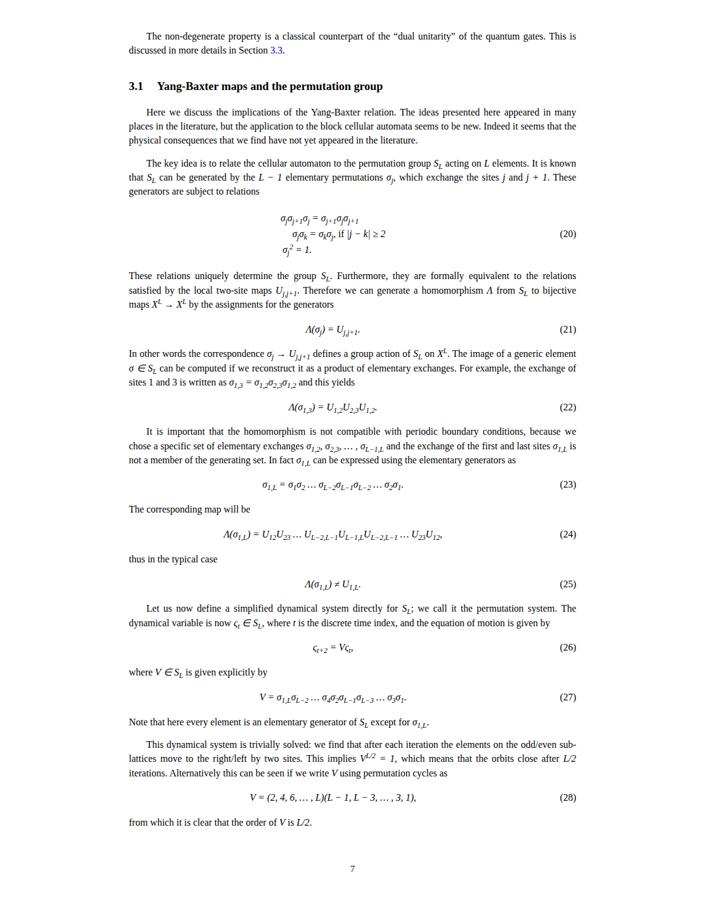The non-degenerate property is a classical counterpart of the “dual unitarity” of the quantum gates. This is discussed in more details in Section 3.3.
3.1 Yang-Baxter maps and the permutation group
Here we discuss the implications of the Yang-Baxter relation. The ideas presented here appeared in many places in the literature, but the application to the block cellular automata seems to be new. Indeed it seems that the physical consequences that we find have not yet appeared in the literature.
The key idea is to relate the cellular automaton to the permutation group SL acting on L elements. It is known that SL can be generated by the L − 1 elementary permutations σj, which exchange the sites j and j + 1. These generators are subject to relations
σjσj+1σj = σj+1σjσj+1
σjσk = σkσj, if |j − k| ≥ 2
σj2 = 1.
(20)
These relations uniquely determine the group SL. Furthermore, they are formally equivalent to the relations satisfied by the local two-site maps Uj,j+1. Therefore we can generate a homomorphism Λ from SL to bijective maps XL → XL by the assignments for the generators
Λ(σj) = Uj,j+1.
(21)
In other words the correspondence σj → Uj,j+1 defines a group action of SL on XL. The image of a generic element σ ∈ SL can be computed if we reconstruct it as a product of elementary exchanges. For example, the exchange of sites 1 and 3 is written as σ1,3 = σ1,2σ2,3σ1,2 and this yields
Λ(σ1,3) = U1,2U2,3U1,2.
(22)
It is important that the homomorphism is not compatible with periodic boundary conditions, because we chose a specific set of elementary exchanges σ1,2, σ2,3, … , σL−1,L and the exchange of the first and last sites σ1,L is not a member of the generating set. In fact σ1,L can be expressed using the elementary generators as
σ1,L = σ1σ2 … σL−2σL−1σL−2 … σ2σ1.
(23)
The corresponding map will be
Λ(σ1,L) = U12U23 … UL−2,L−1UL−1,LUL−2,L−1 … U23U12,
(24)
thus in the typical case
Λ(σ1,L) ≠ U1,L.
(25)
Let us now define a simplified dynamical system directly for SL; we call it the permutation system. The dynamical variable is now ςt ∈ SL, where t is the discrete time index, and the equation of motion is given by
ςt+2 = Vςt,
(26)
where V ∈ SL is given explicitly by
V = σ1,LσL−2 … σ4σ2σL−1σL−3 … σ3σ1.
(27)
Note that here every element is an elementary generator of SL except for σ1,L.
This dynamical system is trivially solved: we find that after each iteration the elements on the odd/even sub-lattices move to the right/left by two sites. This implies VL/2 = 1, which means that the orbits close after L/2 iterations. Alternatively this can be seen if we write V using permutation cycles as
V = (2, 4, 6, … , L)(L − 1, L − 3, … , 3, 1),
(28)
from which it is clear that the order of V is L/2.
7